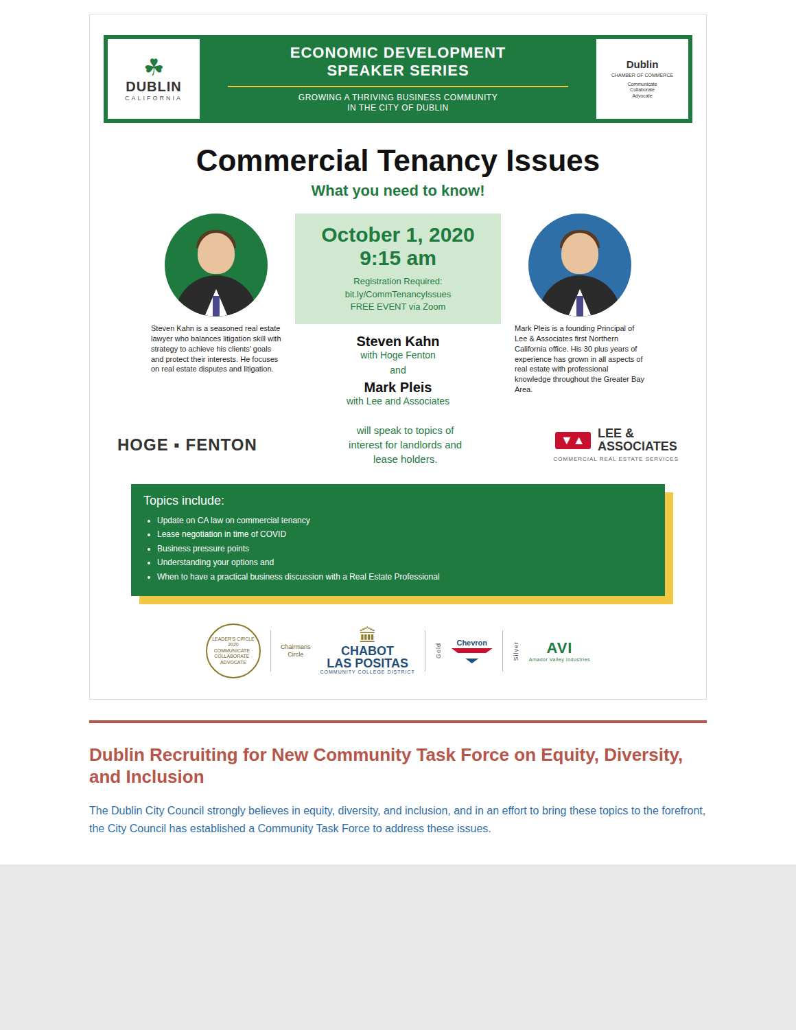☘
DUBLIN
CALIFORNIA
ECONOMIC DEVELOPMENT
SPEAKER SERIES
GROWING A THRIVING BUSINESS COMMUNITY
IN THE CITY OF DUBLIN
Dublin
CHAMBER OF COMMERCE
Communicate
Collaborate
Advocate
Commercial Tenancy Issues
What you need to know!
Steven Kahn is a seasoned real estate lawyer who balances litigation skill with strategy to achieve his clients' goals and protect their interests. He focuses on real estate disputes and litigation.
October 1, 2020
9:15 am
Registration Required:
bit.ly/CommTenancyIssues
FREE EVENT via Zoom
Steven Kahn
with Hoge Fenton
and
Mark Pleis
with Lee and Associates
Mark Pleis is a founding Principal of Lee & Associates first Northern California office. His 30 plus years of experience has grown in all aspects of real estate with professional knowledge throughout the Greater Bay Area.
HOGE ▪ FENTON
will speak to topics of
interest for landlords and
lease holders.
▼▲ LEE &
ASSOCIATES
COMMERCIAL REAL ESTATE SERVICES
Topics include:
Update on CA law on commercial tenancy
Lease negotiation in time of COVID
Business pressure points
Understanding your options and
When to have a practical business discussion with a Real Estate Professional
LEADER'S CIRCLE 2020
COMMUNICATE · COLLABORATE · ADVOCATE
Chairmans
Circle
🏛
CHABOT
LAS POSITAS
COMMUNITY COLLEGE DISTRICT
Gold
Chevron
Silver
AVI
Amador Valley Industries
Dublin Recruiting for New Community Task Force on Equity, Diversity, and Inclusion
The Dublin City Council strongly believes in equity, diversity, and inclusion, and in an effort to bring these topics to the forefront, the City Council has established a Community Task Force to address these issues.